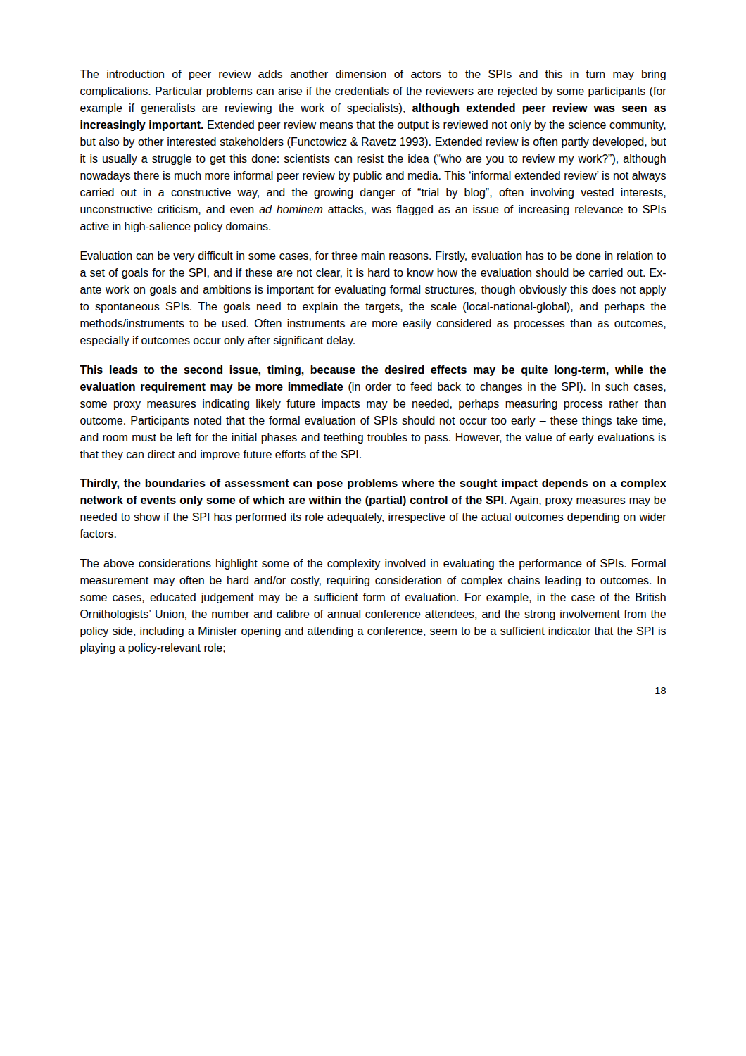The introduction of peer review adds another dimension of actors to the SPIs and this in turn may bring complications. Particular problems can arise if the credentials of the reviewers are rejected by some participants (for example if generalists are reviewing the work of specialists), although extended peer review was seen as increasingly important. Extended peer review means that the output is reviewed not only by the science community, but also by other interested stakeholders (Functowicz & Ravetz 1993). Extended review is often partly developed, but it is usually a struggle to get this done: scientists can resist the idea (“who are you to review my work?”), although nowadays there is much more informal peer review by public and media. This ‘informal extended review’ is not always carried out in a constructive way, and the growing danger of “trial by blog”, often involving vested interests, unconstructive criticism, and even ad hominem attacks, was flagged as an issue of increasing relevance to SPIs active in high-salience policy domains.
Evaluation can be very difficult in some cases, for three main reasons. Firstly, evaluation has to be done in relation to a set of goals for the SPI, and if these are not clear, it is hard to know how the evaluation should be carried out. Ex-ante work on goals and ambitions is important for evaluating formal structures, though obviously this does not apply to spontaneous SPIs. The goals need to explain the targets, the scale (local-national-global), and perhaps the methods/instruments to be used. Often instruments are more easily considered as processes than as outcomes, especially if outcomes occur only after significant delay.
This leads to the second issue, timing, because the desired effects may be quite long-term, while the evaluation requirement may be more immediate (in order to feed back to changes in the SPI). In such cases, some proxy measures indicating likely future impacts may be needed, perhaps measuring process rather than outcome. Participants noted that the formal evaluation of SPIs should not occur too early – these things take time, and room must be left for the initial phases and teething troubles to pass. However, the value of early evaluations is that they can direct and improve future efforts of the SPI.
Thirdly, the boundaries of assessment can pose problems where the sought impact depends on a complex network of events only some of which are within the (partial) control of the SPI. Again, proxy measures may be needed to show if the SPI has performed its role adequately, irrespective of the actual outcomes depending on wider factors.
The above considerations highlight some of the complexity involved in evaluating the performance of SPIs. Formal measurement may often be hard and/or costly, requiring consideration of complex chains leading to outcomes. In some cases, educated judgement may be a sufficient form of evaluation. For example, in the case of the British Ornithologists’ Union, the number and calibre of annual conference attendees, and the strong involvement from the policy side, including a Minister opening and attending a conference, seem to be a sufficient indicator that the SPI is playing a policy-relevant role;
18